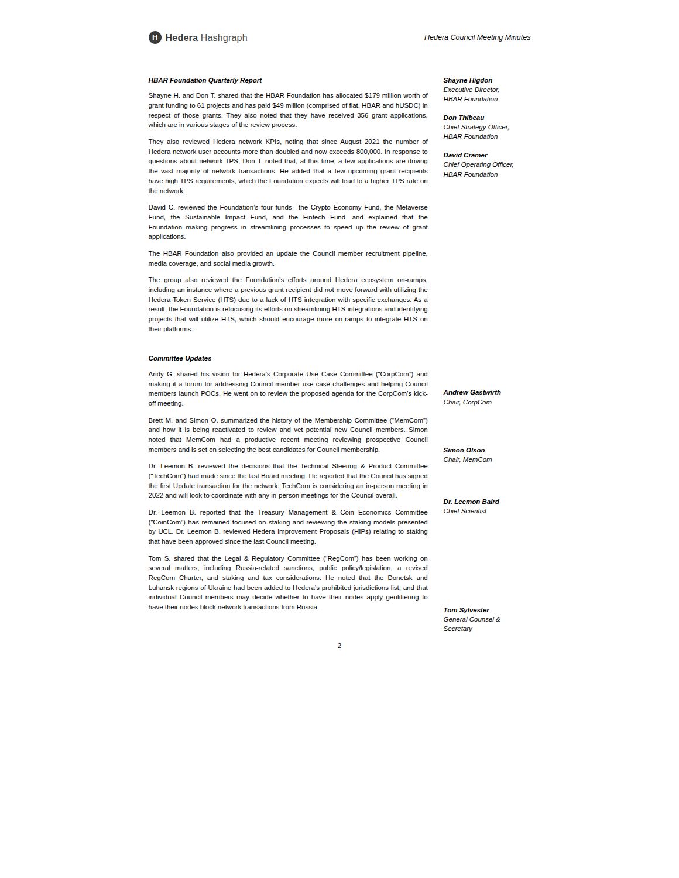H
Hedera Hashgraph
Hedera Council Meeting Minutes
HBAR Foundation Quarterly Report
Shayne H. and Don T. shared that the HBAR Foundation has allocated $179 million worth of grant funding to 61 projects and has paid $49 million (comprised of fiat, HBAR and hUSDC) in respect of those grants. They also noted that they have received 356 grant applications, which are in various stages of the review process.
They also reviewed Hedera network KPIs, noting that since August 2021 the number of Hedera network user accounts more than doubled and now exceeds 800,000. In response to questions about network TPS, Don T. noted that, at this time, a few applications are driving the vast majority of network transactions. He added that a few upcoming grant recipients have high TPS requirements, which the Foundation expects will lead to a higher TPS rate on the network.
David C. reviewed the Foundation’s four funds—the Crypto Economy Fund, the Metaverse Fund, the Sustainable Impact Fund, and the Fintech Fund—and explained that the Foundation making progress in streamlining processes to speed up the review of grant applications.
The HBAR Foundation also provided an update the Council member recruitment pipeline, media coverage, and social media growth.
The group also reviewed the Foundation’s efforts around Hedera ecosystem on-ramps, including an instance where a previous grant recipient did not move forward with utilizing the Hedera Token Service (HTS) due to a lack of HTS integration with specific exchanges. As a result, the Foundation is refocusing its efforts on streamlining HTS integrations and identifying projects that will utilize HTS, which should encourage more on-ramps to integrate HTS on their platforms.
Committee Updates
Andy G. shared his vision for Hedera’s Corporate Use Case Committee (“CorpCom”) and making it a forum for addressing Council member use case challenges and helping Council members launch POCs. He went on to review the proposed agenda for the CorpCom’s kick-off meeting.
Brett M. and Simon O. summarized the history of the Membership Committee (“MemCom”) and how it is being reactivated to review and vet potential new Council members. Simon noted that MemCom had a productive recent meeting reviewing prospective Council members and is set on selecting the best candidates for Council membership.
Dr. Leemon B. reviewed the decisions that the Technical Steering & Product Committee (“TechCom”) had made since the last Board meeting. He reported that the Council has signed the first Update transaction for the network. TechCom is considering an in-person meeting in 2022 and will look to coordinate with any in-person meetings for the Council overall.
Dr. Leemon B. reported that the Treasury Management & Coin Economics Committee (“CoinCom”) has remained focused on staking and reviewing the staking models presented by UCL. Dr. Leemon B. reviewed Hedera Improvement Proposals (HIPs) relating to staking that have been approved since the last Council meeting.
Tom S. shared that the Legal & Regulatory Committee (“RegCom”) has been working on several matters, including Russia-related sanctions, public policy/legislation, a revised RegCom Charter, and staking and tax considerations. He noted that the Donetsk and Luhansk regions of Ukraine had been added to Hedera’s prohibited jurisdictions list, and that individual Council members may decide whether to have their nodes apply geofiltering to have their nodes block network transactions from Russia.
Shayne Higdon
Executive Director,
HBAR Foundation
Don Thibeau
Chief Strategy Officer,
HBAR Foundation
David Cramer
Chief Operating Officer,
HBAR Foundation
Andrew Gastwirth
Chair, CorpCom
Simon Olson
Chair, MemCom
Dr. Leemon Baird
Chief Scientist
Tom Sylvester
General Counsel & Secretary
2